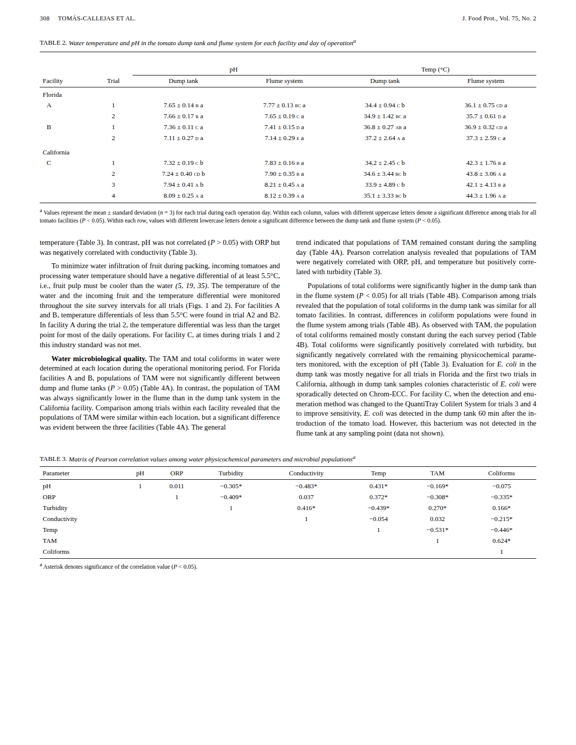308 TOMÁS-CALLEJAS ET AL.
J. Food Prot., Vol. 75, No. 2
TABLE 2. Water temperature and pH in the tomato dump tank and flume system for each facility and day of operationa
| | | pH | Temp (°C) |
| --- | --- | --- | --- |
| Facility | Trial | Dump tank | Flume system | Dump tank | Flume system |
| Florida |
| A | 1 | 7.65 ± 0.14 b a | 7.77 ± 0.13 bc a | 34.4 ± 0.94 c b | 36.1 ± 0.75 cd a |
| | 2 | 7.66 ± 0.17 b a | 7.65 ± 0.19 c a | 34.9 ± 1.42 bc a | 35.7 ± 0.61 d a |
| B | 1 | 7.36 ± 0.11 c a | 7.41 ± 0.15 d a | 36.8 ± 0.27 ab a | 36.9 ± 0.32 cd a |
| | 2 | 7.11 ± 0.27 d a | 7.14 ± 0.29 e a | 37.2 ± 2.64 a a | 37.3 ± 2.59 c a |
| California |
| C | 1 | 7.32 ± 0.19 c b | 7.83 ± 0.16 b a | 34.2 ± 2.45 c b | 42.3 ± 1.76 b a |
| | 2 | 7.24 ± 0.40 cd b | 7.90 ± 0.35 b a | 34.6 ± 3.44 bc b | 43.8 ± 3.06 a a |
| | 3 | 7.94 ± 0.41 a b | 8.21 ± 0.45 a a | 33.9 ± 4.89 c b | 42.1 ± 4.13 b a |
| | 4 | 8.09 ± 0.25 a a | 8.12 ± 0.39 a a | 35.1 ± 3.33 bc b | 44.3 ± 1.96 a a |
a Values represent the mean ± standard deviation (n = 3) for each trial during each operation day. Within each column, values with different uppercase letters denote a significant difference among trials for all tomato facilities (P < 0.05). Within each row, values with different lowercase letters denote a significant difference between the dump tank and flume system (P < 0.05).
temperature (Table 3). In contrast, pH was not correlated (P > 0.05) with ORP but was negatively correlated with conductivity (Table 3).
To minimize water infiltration of fruit during packing, incoming tomatoes and processing water temperature should have a negative differential of at least 5.5°C, i.e., fruit pulp must be cooler than the water (5, 19, 35). The temperature of the water and the incoming fruit and the temperature differential were monitored throughout the site survey intervals for all trials (Figs. 1 and 2). For facilities A and B, temperature differentials of less than 5.5°C were found in trial A2 and B2. In facility A during the trial 2, the temperature differential was less than the target point for most of the daily operations. For facility C, at times during trials 1 and 2 this industry standard was not met.
Water microbiological quality. The TAM and total coliforms in water were determined at each location during the operational monitoring period. For Florida facilities A and B, populations of TAM were not significantly different between dump and flume tanks (P > 0.05) (Table 4A). In contrast, the population of TAM was always significantly lower in the flume than in the dump tank system in the California facility. Comparison among trials within each facility revealed that the populations of TAM were similar within each location, but a significant difference was evident between the three facilities (Table 4A). The general
trend indicated that populations of TAM remained constant during the sampling day (Table 4A). Pearson correlation analysis revealed that populations of TAM were negatively correlated with ORP, pH, and temperature but positively correlated with turbidity (Table 3).
Populations of total coliforms were significantly higher in the dump tank than in the flume system (P < 0.05) for all trials (Table 4B). Comparison among trials revealed that the population of total coliforms in the dump tank was similar for all tomato facilities. In contrast, differences in coliform populations were found in the flume system among trials (Table 4B). As observed with TAM, the population of total coliforms remained mostly constant during the each survey period (Table 4B). Total coliforms were significantly positively correlated with turbidity, but significantly negatively correlated with the remaining physicochemical parameters monitored, with the exception of pH (Table 3). Evaluation for E. coli in the dump tank was mostly negative for all trials in Florida and the first two trials in California, although in dump tank samples colonies characteristic of E. coli were sporadically detected on Chrom-ECC. For facility C, when the detection and enumeration method was changed to the QuantiTray Colilert System for trials 3 and 4 to improve sensitivity, E. coli was detected in the dump tank 60 min after the introduction of the tomato load. However, this bacterium was not detected in the flume tank at any sampling point (data not shown).
TABLE 3. Matrix of Pearson correlation values among water physicochemical parameters and microbial populationsa
| Parameter | pH | ORP | Turbidity | Conductivity | Temp | TAM | Coliforms |
| --- | --- | --- | --- | --- | --- | --- | --- |
| pH | 1 | 0.011 | −0.305* | −0.483* | 0.431* | −0.169* | −0.075 |
| ORP | | 1 | −0.409* | 0.037 | 0.372* | −0.308* | −0.335* |
| Turbidity | | | 1 | 0.416* | −0.439* | 0.270* | 0.166* |
| Conductivity | | | | 1 | −0.054 | 0.032 | −0.215* |
| Temp | | | | | 1 | −0.531* | −0.446* |
| TAM | | | | | | 1 | 0.624* |
| Coliforms | | | | | | | 1 |
a Asterisk denotes significance of the correlation value (P < 0.05).